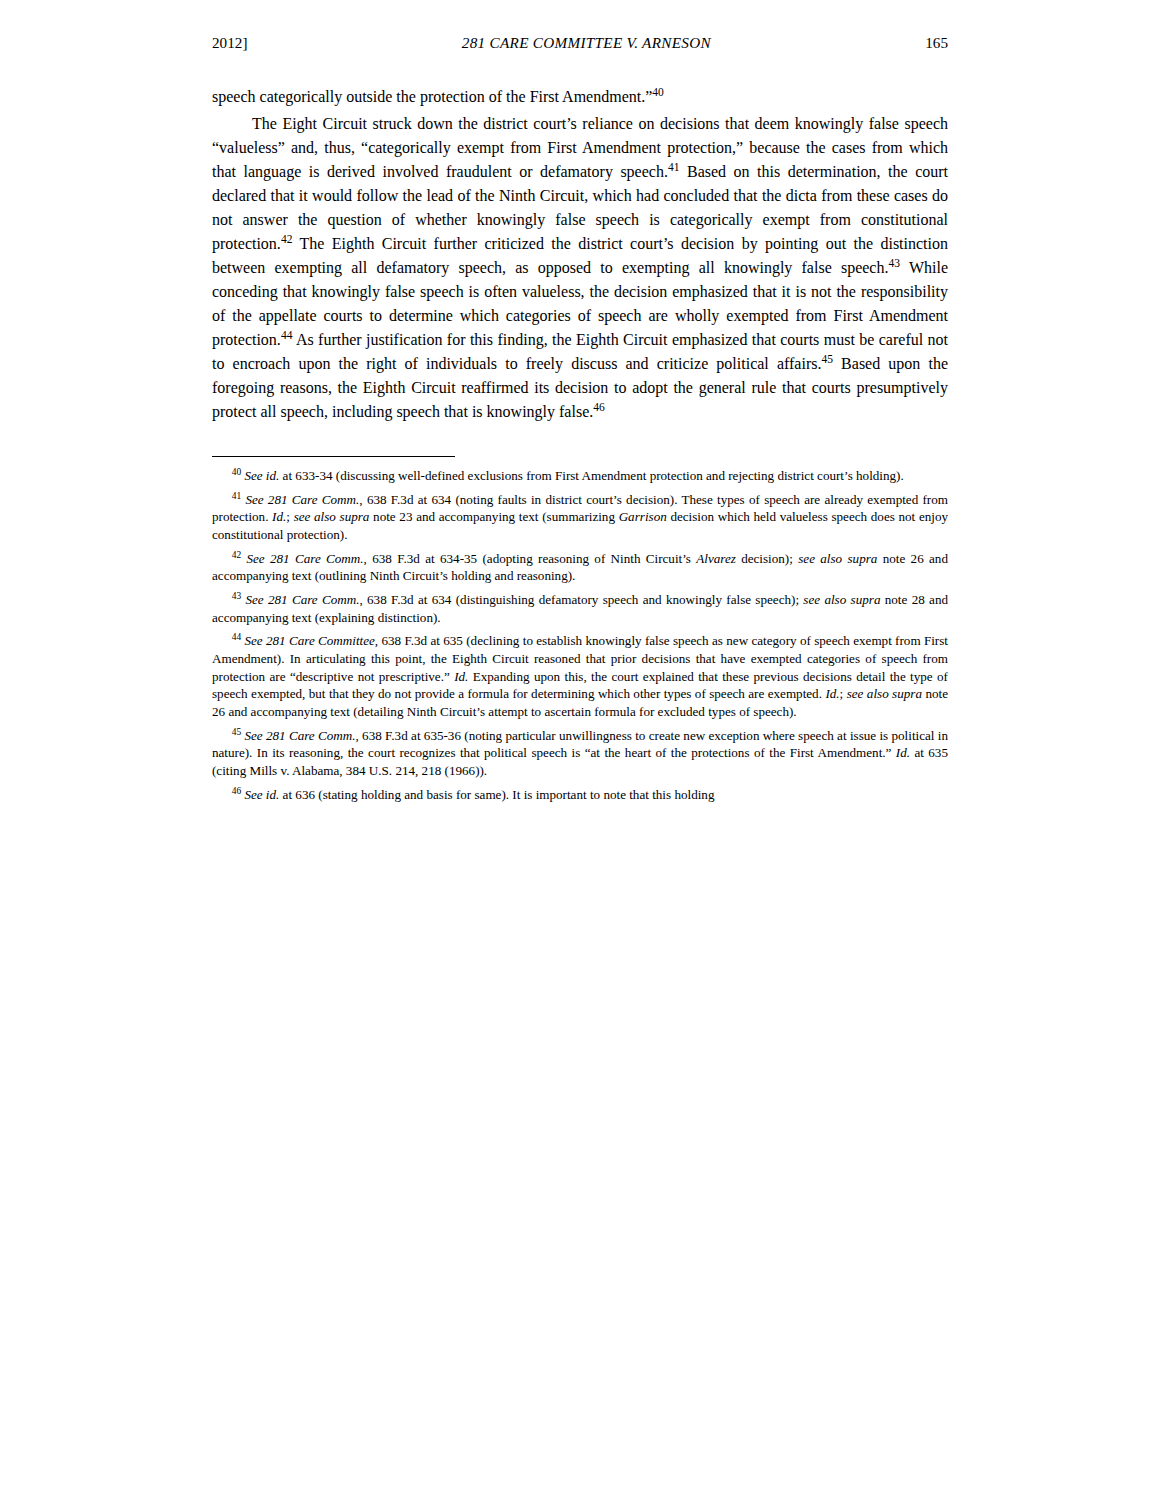2012] 281 CARE COMMITTEE V. ARNESON 165
speech categorically outside the protection of the First Amendment.”40
The Eight Circuit struck down the district court’s reliance on decisions that deem knowingly false speech “valueless” and, thus, “categorically exempt from First Amendment protection,” because the cases from which that language is derived involved fraudulent or defamatory speech.41 Based on this determination, the court declared that it would follow the lead of the Ninth Circuit, which had concluded that the dicta from these cases do not answer the question of whether knowingly false speech is categorically exempt from constitutional protection.42 The Eighth Circuit further criticized the district court’s decision by pointing out the distinction between exempting all defamatory speech, as opposed to exempting all knowingly false speech.43 While conceding that knowingly false speech is often valueless, the decision emphasized that it is not the responsibility of the appellate courts to determine which categories of speech are wholly exempted from First Amendment protection.44 As further justification for this finding, the Eighth Circuit emphasized that courts must be careful not to encroach upon the right of individuals to freely discuss and criticize political affairs.45 Based upon the foregoing reasons, the Eighth Circuit reaffirmed its decision to adopt the general rule that courts presumptively protect all speech, including speech that is knowingly false.46
40 See id. at 633-34 (discussing well-defined exclusions from First Amendment protection and rejecting district court’s holding).
41 See 281 Care Comm., 638 F.3d at 634 (noting faults in district court’s decision). These types of speech are already exempted from protection. Id.; see also supra note 23 and accompanying text (summarizing Garrison decision which held valueless speech does not enjoy constitutional protection).
42 See 281 Care Comm., 638 F.3d at 634-35 (adopting reasoning of Ninth Circuit’s Alvarez decision); see also supra note 26 and accompanying text (outlining Ninth Circuit’s holding and reasoning).
43 See 281 Care Comm., 638 F.3d at 634 (distinguishing defamatory speech and knowingly false speech); see also supra note 28 and accompanying text (explaining distinction).
44 See 281 Care Committee, 638 F.3d at 635 (declining to establish knowingly false speech as new category of speech exempt from First Amendment). In articulating this point, the Eighth Circuit reasoned that prior decisions that have exempted categories of speech from protection are “descriptive not prescriptive.” Id. Expanding upon this, the court explained that these previous decisions detail the type of speech exempted, but that they do not provide a formula for determining which other types of speech are exempted. Id.; see also supra note 26 and accompanying text (detailing Ninth Circuit’s attempt to ascertain formula for excluded types of speech).
45 See 281 Care Comm., 638 F.3d at 635-36 (noting particular unwillingness to create new exception where speech at issue is political in nature). In its reasoning, the court recognizes that political speech is “at the heart of the protections of the First Amendment.” Id. at 635 (citing Mills v. Alabama, 384 U.S. 214, 218 (1966)).
46 See id. at 636 (stating holding and basis for same). It is important to note that this holding